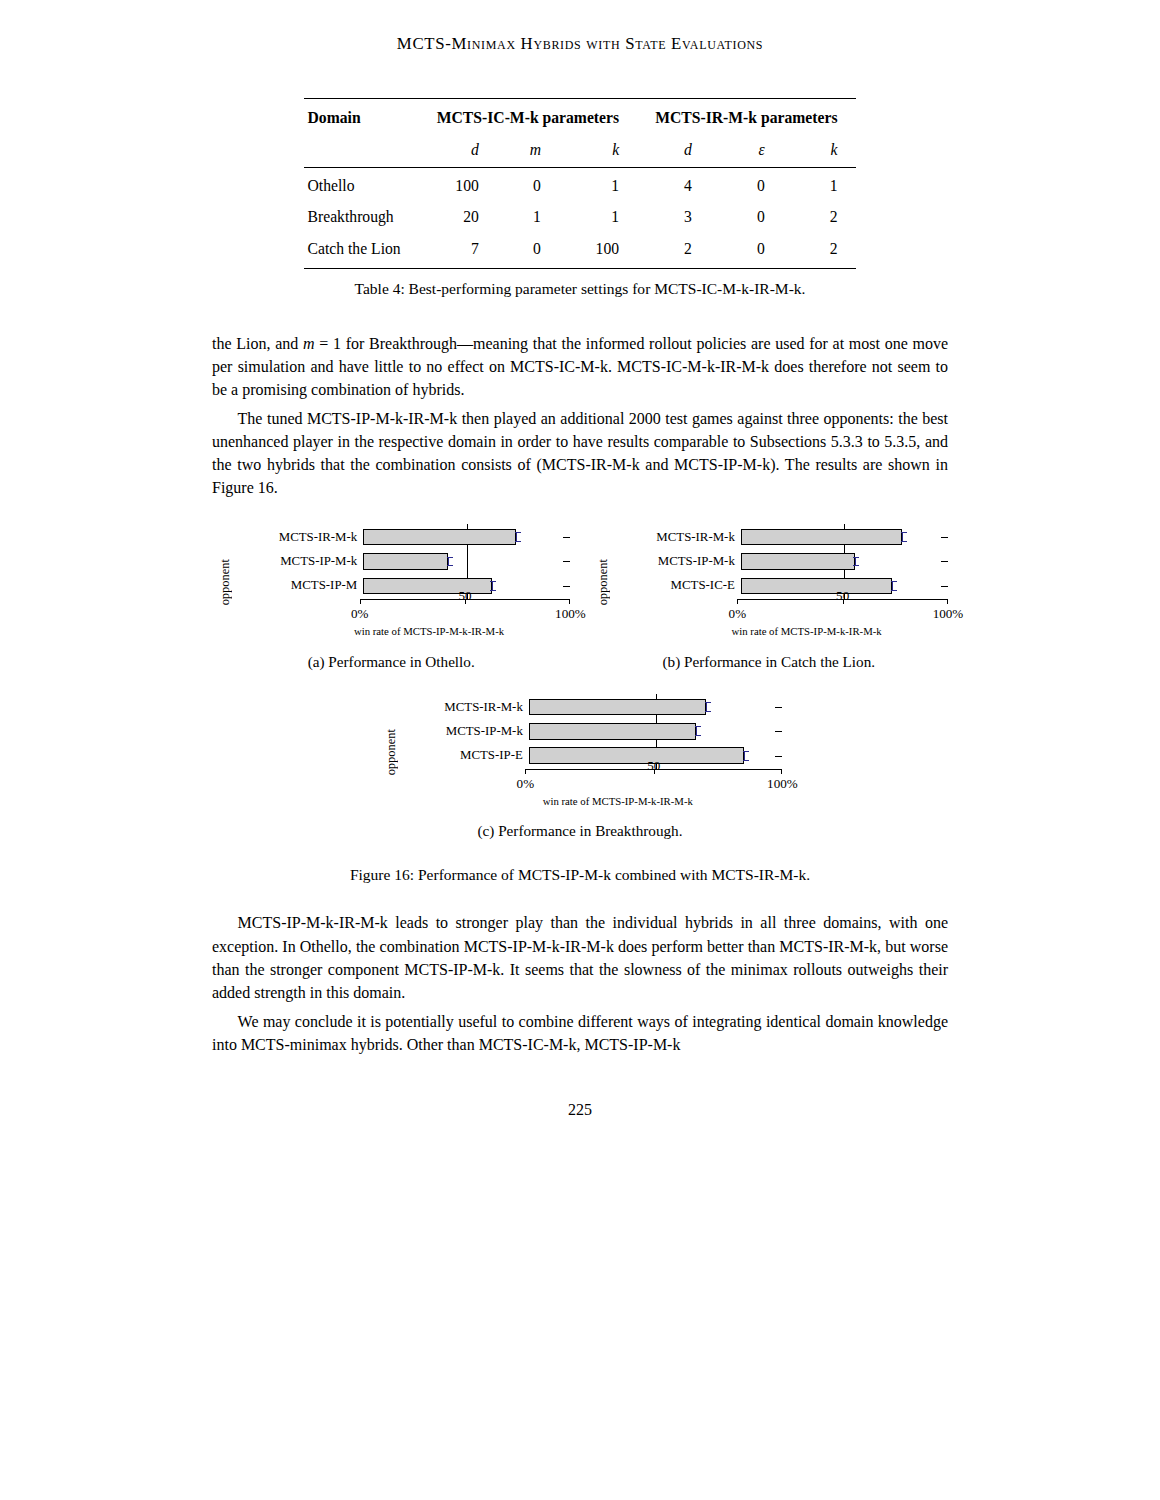MCTS-Minimax Hybrids with State Evaluations
| Domain | MCTS-IC-M-k parameters | MCTS-IR-M-k parameters |
| --- | --- | --- |
| | d | m | k | d | ε | k |
| Othello | 100 | 0 | 1 | 4 | 0 | 1 |
| Breakthrough | 20 | 1 | 1 | 3 | 0 | 2 |
| Catch the Lion | 7 | 0 | 100 | 2 | 0 | 2 |
Table 4: Best-performing parameter settings for MCTS-IC-M-k-IR-M-k.
the Lion, and m = 1 for Breakthrough—meaning that the informed rollout policies are used for at most one move per simulation and have little to no effect on MCTS-IC-M-k. MCTS-IC-M-k-IR-M-k does therefore not seem to be a promising combination of hybrids.
The tuned MCTS-IP-M-k-IR-M-k then played an additional 2000 test games against three opponents: the best unenhanced player in the respective domain in order to have results comparable to Subsections 5.3.3 to 5.3.5, and the two hybrids that the combination consists of (MCTS-IR-M-k and MCTS-IP-M-k). The results are shown in Figure 16.
opponent
MCTS-IR-M-k
MCTS-IP-M-k
MCTS-IP-M
0%
50
100%
win rate of MCTS-IP-M-k-IR-M-k
(a) Performance in Othello.
opponent
MCTS-IR-M-k
MCTS-IP-M-k
MCTS-IC-E
0%
50
100%
win rate of MCTS-IP-M-k-IR-M-k
(b) Performance in Catch the Lion.
opponent
MCTS-IR-M-k
MCTS-IP-M-k
MCTS-IP-E
0%
50
100%
win rate of MCTS-IP-M-k-IR-M-k
(c) Performance in Breakthrough.
Figure 16: Performance of MCTS-IP-M-k combined with MCTS-IR-M-k.
MCTS-IP-M-k-IR-M-k leads to stronger play than the individual hybrids in all three domains, with one exception. In Othello, the combination MCTS-IP-M-k-IR-M-k does perform better than MCTS-IR-M-k, but worse than the stronger component MCTS-IP-M-k. It seems that the slowness of the minimax rollouts outweighs their added strength in this domain.
We may conclude it is potentially useful to combine different ways of integrating identical domain knowledge into MCTS-minimax hybrids. Other than MCTS-IC-M-k, MCTS-IP-M-k
225